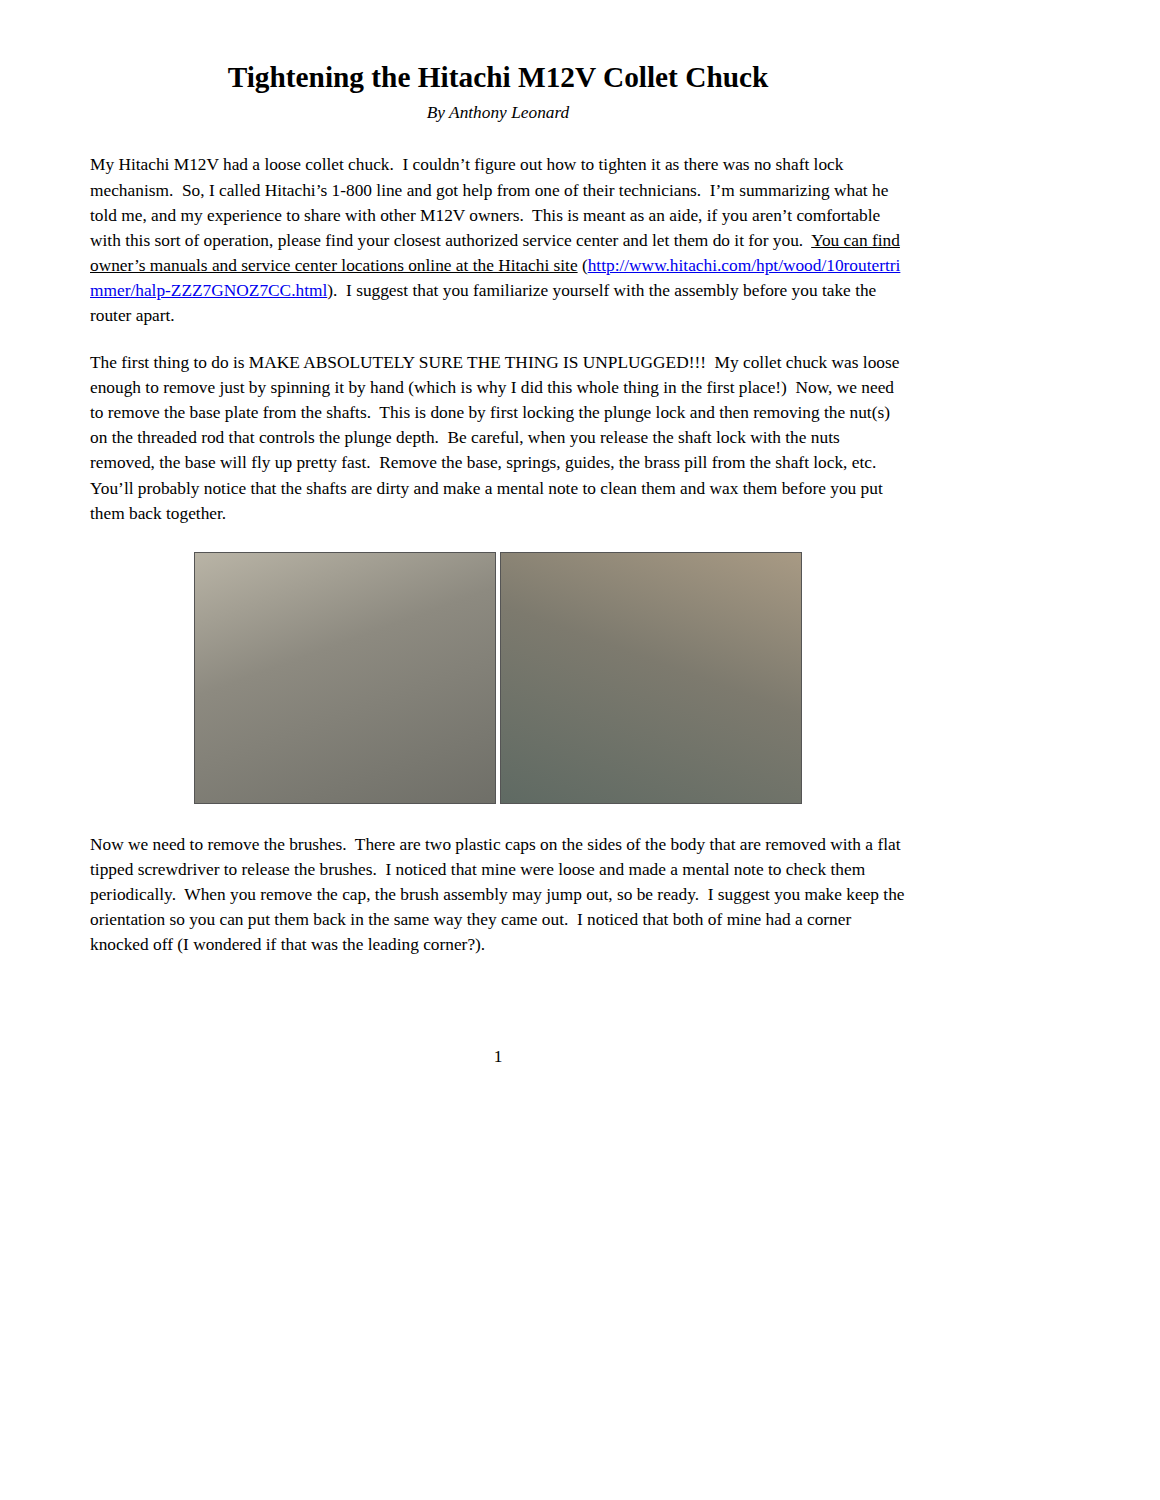Tightening the Hitachi M12V Collet Chuck
By Anthony Leonard
My Hitachi M12V had a loose collet chuck. I couldn’t figure out how to tighten it as there was no shaft lock mechanism. So, I called Hitachi’s 1-800 line and got help from one of their technicians. I’m summarizing what he told me, and my experience to share with other M12V owners. This is meant as an aide, if you aren’t comfortable with this sort of operation, please find your closest authorized service center and let them do it for you. You can find owner’s manuals and service center locations online at the Hitachi site (http://www.hitachi.com/hpt/wood/10routertrimmer/halp-ZZZ7GNOZ7CC.html). I suggest that you familiarize yourself with the assembly before you take the router apart.
The first thing to do is MAKE ABSOLUTELY SURE THE THING IS UNPLUGGED!!! My collet chuck was loose enough to remove just by spinning it by hand (which is why I did this whole thing in the first place!) Now, we need to remove the base plate from the shafts. This is done by first locking the plunge lock and then removing the nut(s) on the threaded rod that controls the plunge depth. Be careful, when you release the shaft lock with the nuts removed, the base will fly up pretty fast. Remove the base, springs, guides, the brass pill from the shaft lock, etc. You’ll probably notice that the shafts are dirty and make a mental note to clean them and wax them before you put them back together.
Now we need to remove the brushes. There are two plastic caps on the sides of the body that are removed with a flat tipped screwdriver to release the brushes. I noticed that mine were loose and made a mental note to check them periodically. When you remove the cap, the brush assembly may jump out, so be ready. I suggest you make keep the orientation so you can put them back in the same way they came out. I noticed that both of mine had a corner knocked off (I wondered if that was the leading corner?).
1